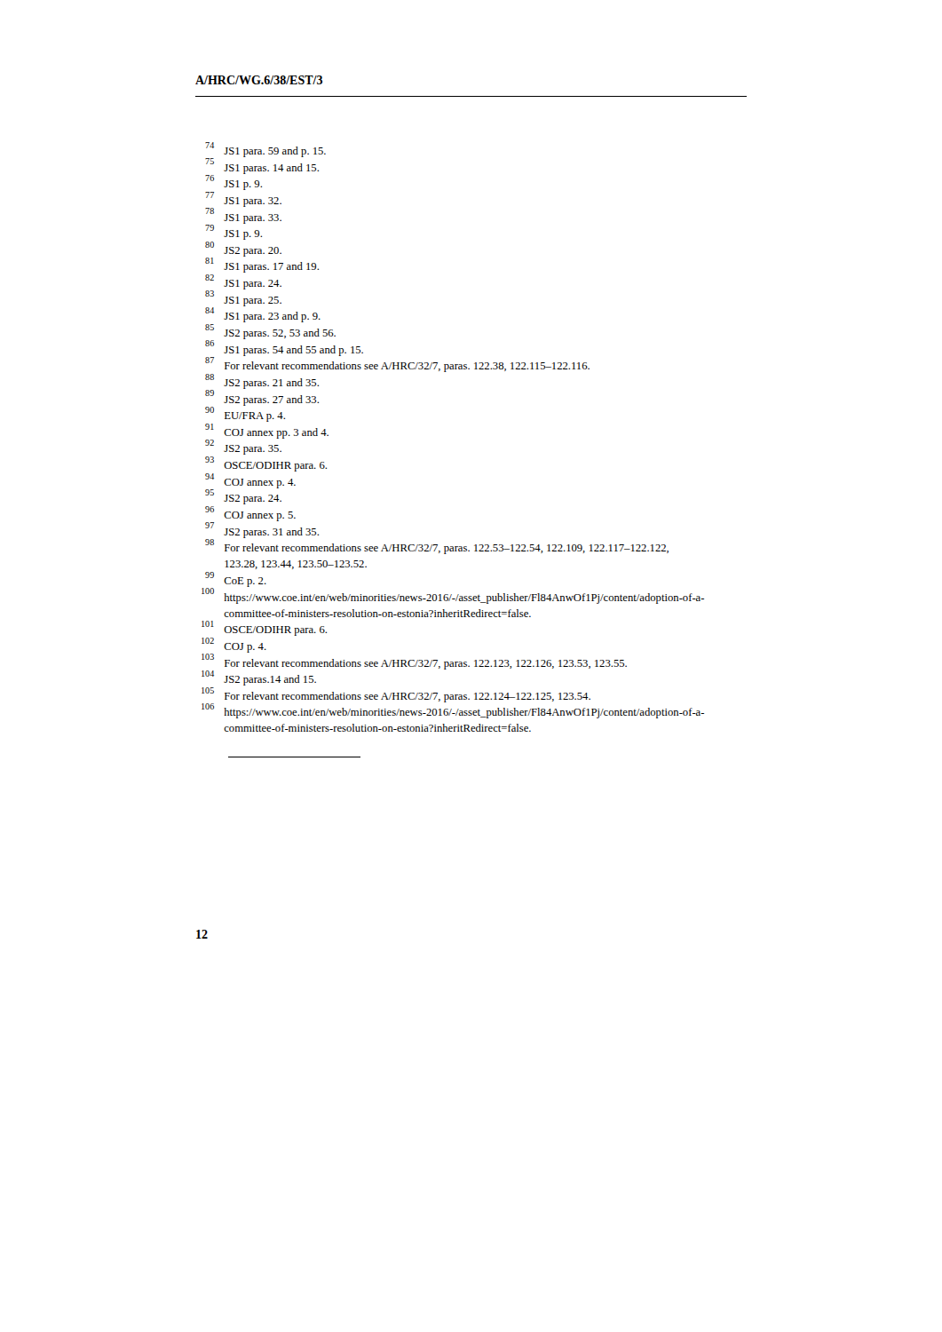A/HRC/WG.6/38/EST/3
74 JS1 para. 59 and p. 15.
75 JS1 paras. 14 and 15.
76 JS1 p. 9.
77 JS1 para. 32.
78 JS1 para. 33.
79 JS1 p. 9.
80 JS2 para. 20.
81 JS1 paras. 17 and 19.
82 JS1 para. 24.
83 JS1 para. 25.
84 JS1 para. 23 and p. 9.
85 JS2 paras. 52, 53 and 56.
86 JS1 paras. 54 and 55 and p. 15.
87 For relevant recommendations see A/HRC/32/7, paras. 122.38, 122.115–122.116.
88 JS2 paras. 21 and 35.
89 JS2 paras. 27 and 33.
90 EU/FRA p. 4.
91 COJ annex pp. 3 and 4.
92 JS2 para. 35.
93 OSCE/ODIHR para. 6.
94 COJ annex p. 4.
95 JS2 para. 24.
96 COJ annex p. 5.
97 JS2 paras. 31 and 35.
98 For relevant recommendations see A/HRC/32/7, paras. 122.53–122.54, 122.109, 122.117–122.122, 123.28, 123.44, 123.50–123.52.
99 CoE p. 2.
100 https://www.coe.int/en/web/minorities/news-2016/-/asset_publisher/Fl84AnwOf1Pj/content/adoption-of-a-committee-of-ministers-resolution-on-estonia?inheritRedirect=false.
101 OSCE/ODIHR para. 6.
102 COJ p. 4.
103 For relevant recommendations see A/HRC/32/7, paras. 122.123, 122.126, 123.53, 123.55.
104 JS2 paras.14 and 15.
105 For relevant recommendations see A/HRC/32/7, paras. 122.124–122.125, 123.54.
106 https://www.coe.int/en/web/minorities/news-2016/-/asset_publisher/Fl84AnwOf1Pj/content/adoption-of-a-committee-of-ministers-resolution-on-estonia?inheritRedirect=false.
12